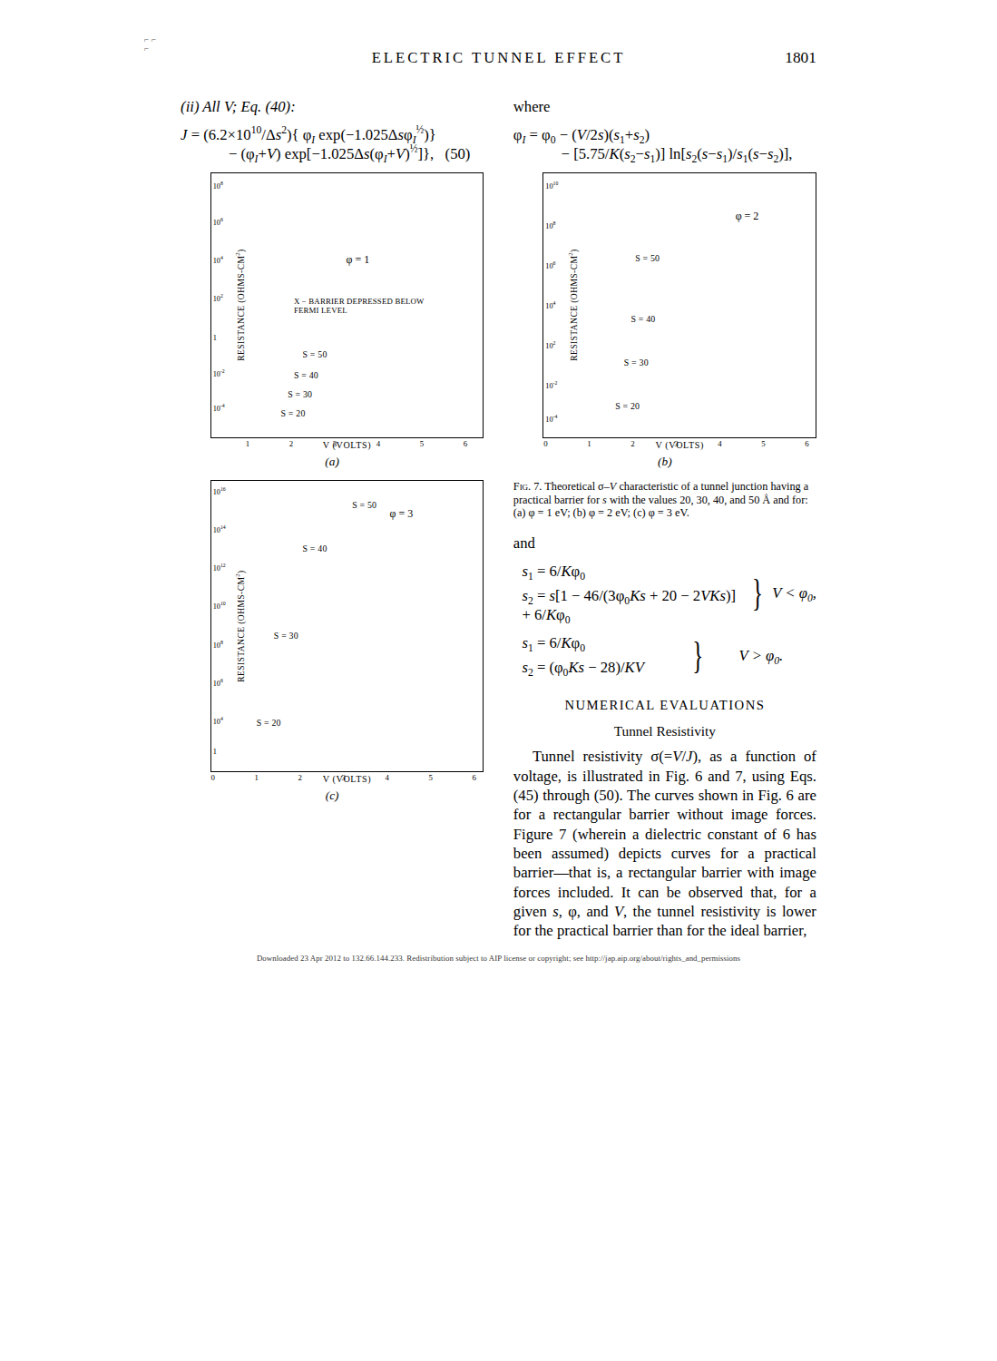⌐ ⌐
⌐
Electric Tunnel Effect 1801
(ii) All V; Eq. (40):
J = (6.2×1010/Δs2){ φI exp(−1.025ΔsφI½)} − (φI+V) exp[−1.025Δs(φI+V)½]}, (50)
RESISTANCE (OHMS-CM2)
108 106 104 102 1 10-2 10-4 φ = 1
X − BARRIER DEPRESSED BELOW
FERMI LEVEL
S = 50 S = 40 S = 30 S = 20 1 2 3 4 5 6
V (VOLTS)
(a)
RESISTANCE (OHMS-CM2)
1016 1014 1012 1010 108 106 104 1 φ = 3 S = 50 S = 40 S = 30 S = 20 0 1 2 3 4 5 6
V (VOLTS)
(c)
where
φI = φ0 − (V/2s)(s1+s2) − [5.75/K(s2−s1)] ln[s2(s−s1)/s1(s−s2)],
RESISTANCE (OHMS-CM2)
1010 108 106 104 102 10-2 10-4 φ = 2 S = 50 S = 40 S = 30 S = 20 0 1 2 3 4 5 6
V (VOLTS)
(b)
Fig. 7. Theoretical σ–V characteristic of a tunnel junction having a practical barrier for s with the values 20, 30, 40, and 50 Å and for: (a) φ = 1 eV; (b) φ = 2 eV; (c) φ = 3 eV.
and
s1 = 6/Kφ0
s2 = s[1 − 46/(3φ0Ks + 20 − 2VKs)] + 6/Kφ0
}
V < φ0,
s1 = 6/Kφ0
s2 = (φ0Ks − 28)/KV
}
V > φ0.
Numerical Evaluations
Tunnel Resistivity
Tunnel resistivity σ(=V/J), as a function of voltage, is illustrated in Fig. 6 and 7, using Eqs. (45) through (50). The curves shown in Fig. 6 are for a rectangular barrier without image forces. Figure 7 (wherein a dielectric constant of 6 has been assumed) depicts curves for a practical barrier—that is, a rectangular barrier with image forces included. It can be observed that, for a given s, φ, and V, the tunnel resistivity is lower for the practical barrier than for the ideal barrier,
Downloaded 23 Apr 2012 to 132.66.144.233. Redistribution subject to AIP license or copyright; see http://jap.aip.org/about/rights_and_permissions